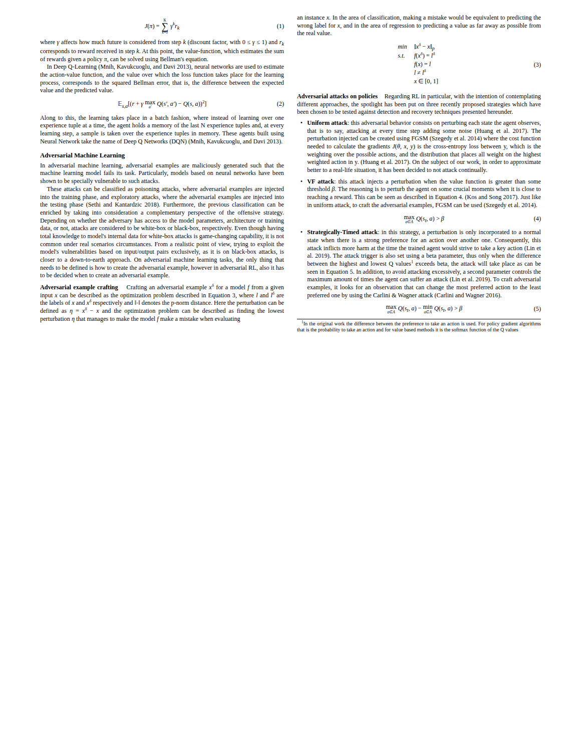J(π) = K∑k=0 γkrk (1)
where γ affects how much future is considered from step k (discount factor, with 0 ≤ γ ≤ 1) and rk corresponds to reward received in step k. At this point, the value-function, which estimates the sum of rewards given a policy π, can be solved using Bellman's equation.
In Deep Q-Learning (Mnih, Kavukcuoglu, and Davi 2013), neural networks are used to estimate the action-value function, and the value over which the loss function takes place for the learning process, corresponds to the squared Bellman error, that is, the difference between the expected value and the predicted value.
𝔼s,a[(r + γ max a′ Q(s′, a′) − Q(s, a))2] (2)
Along to this, the learning takes place in a batch fashion, where instead of learning over one experience tuple at a time, the agent holds a memory of the last N experience tuples and, at every learning step, a sample is taken over the experience tuples in memory. These agents built using Neural Network take the name of Deep Q Networks (DQN) (Mnih, Kavukcuoglu, and Davi 2013).
Adversarial Machine Learning
In adversarial machine learning, adversarial examples are maliciously generated such that the machine learning model fails its task. Particularly, models based on neural networks have been shown to be specially vulnerable to such attacks.
These attacks can be classified as poisoning attacks, where adversarial examples are injected into the training phase, and exploratory attacks, where the adversarial examples are injected into the testing phase (Sethi and Kantardzic 2018). Furthermore, the previous classification can be enriched by taking into consideration a complementary perspective of the offensive strategy. Depending on whether the adversary has access to the model parameters, architecture or training data, or not, attacks are considered to be white-box or black-box, respectively. Even though having total knowledge to model's internal data for white-box attacks is game-changing capability, it is not common under real scenarios circumstances. From a realistic point of view, trying to exploit the model's vulnerabilities based on input/output pairs exclusively, as it is on black-box attacks, is closer to a down-to-earth approach. On adversarial machine learning tasks, the only thing that needs to be defined is how to create the adversarial example, however in adversarial RL, also it has to be decided when to create an adversarial example.
Adversarial example crafting Crafting an adversarial example xδ for a model f from a given input x can be described as the optimization problem described in Equation 3, where l and lδ are the labels of x and xδ respectively and ‖·‖ denotes the p-norm distance. Here the perturbation can be defined as η = xδ − x and the optimization problem can be described as finding the lowest perturbation η that manages to make the model f make a mistake when evaluating
an instance x. In the area of classification, making a mistake would be equivalent to predicting the wrong label for x, and in the area of regression to predicting a value as far away as possible from the real value.
| min | ‖ x δ − x ‖ p |
| s.t. | f ( x δ ) = l δ |
| | f ( x ) = l |
| | l ≠ l δ |
| | x ∈ [0, 1] |
(3)
Adversarial attacks on policies Regarding RL in particular, with the intention of contemplating different approaches, the spotlight has been put on three recently proposed strategies which have been chosen to be tested against detection and recovery techniques presented hereunder.
Uniform attack: this adversarial behavior consists on perturbing each state the agent observes, that is to say, attacking at every time step adding some noise (Huang et al. 2017). The perturbation injected can be created using FGSM (Szegedy et al. 2014) where the cost function needed to calculate the gradients J(θ, x, y) is the cross-entropy loss between y, which is the weighting over the possible actions, and the distribution that places all weight on the highest weighted action in y. (Huang et al. 2017). On the subject of our work, in order to approximate better to a real-life situation, it has been decided to not attack continually.
VF attack: this attack injects a perturbation when the value function is greater than some threshold β. The reasoning is to perturb the agent on some crucial moments when it is close to reaching a reward. This can be seen as described in Equation 4. (Kos and Song 2017). Just like in uniform attack, to craft the adversarial examples, FGSM can be used (Szegedy et al. 2014).
max a∈A Q(st, a) > β (4)
Strategically-Timed attack: in this strategy, a perturbation is only incorporated to a normal state when there is a strong preference for an action over another one. Consequently, this attack inflicts more harm at the time the trained agent would strive to take a key action (Lin et al. 2019). The attack trigger is also set using a beta parameter, thus only when the difference between the highest and lowest Q values1 exceeds beta, the attack will take place as can be seen in Equation 5. In addition, to avoid attacking excessively, a second parameter controls the maximum amount of times the agent can suffer an attack (Lin et al. 2019). To craft adversarial examples, it looks for an observation that can change the most preferred action to the least preferred one by using the Carlini & Wagner attack (Carlini and Wagner 2016).
max a∈A Q(st, a) − min a∈A Q(st, a) > β (5)
1In the original work the difference between the preference to take an action is used. For policy gradient algorithms that is the probability to take an action and for value based methods it is the softmax function of the Q values